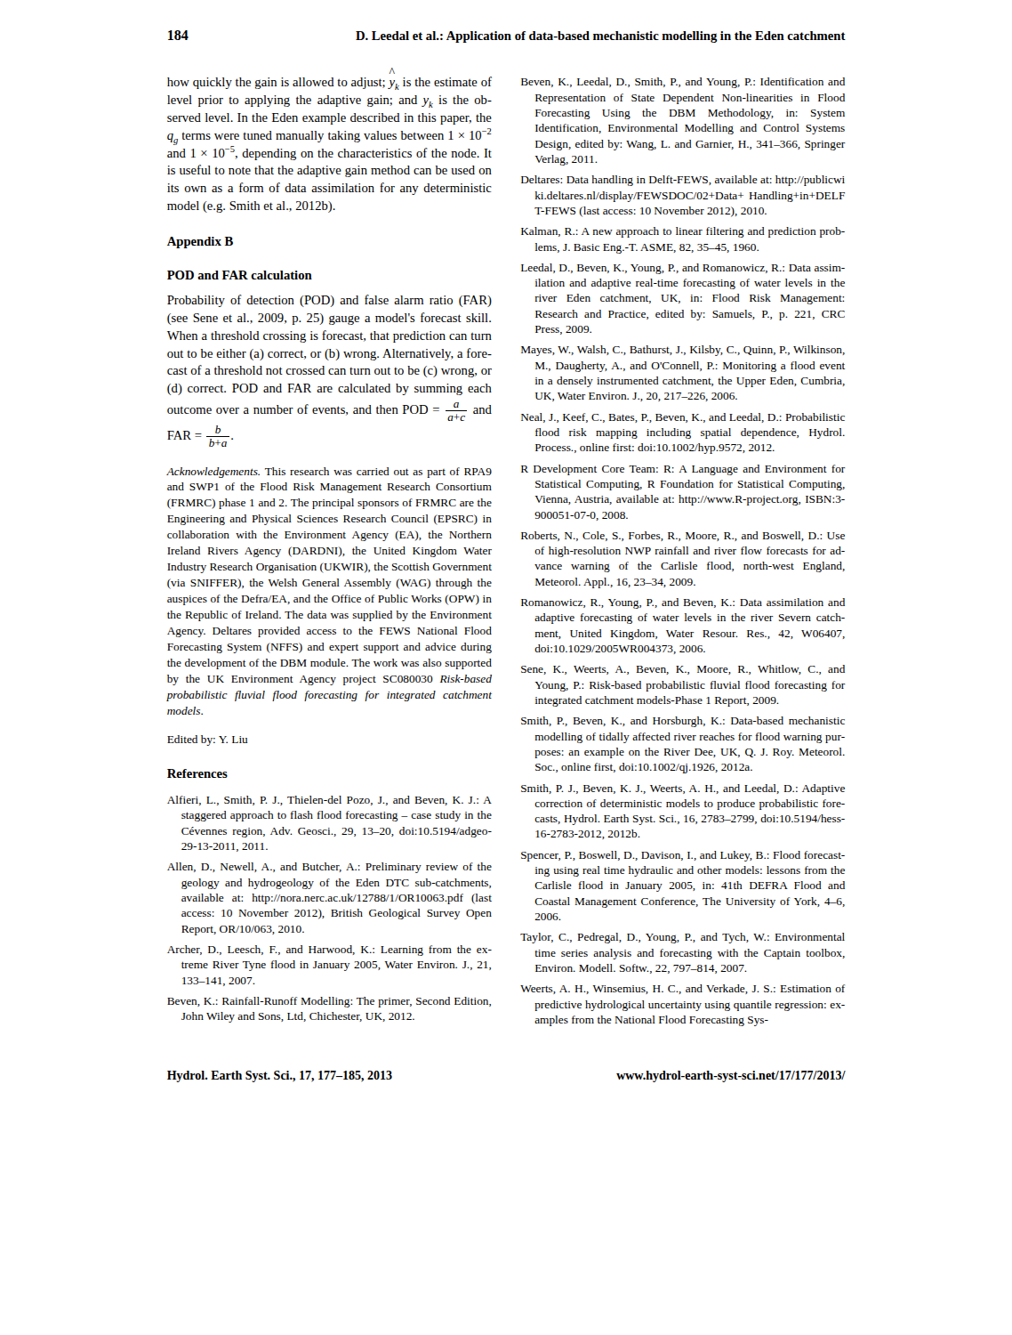184
D. Leedal et al.: Application of data-based mechanistic modelling in the Eden catchment
how quickly the gain is allowed to adjust; yk is the estimate of level prior to applying the adaptive gain; and yk is the observed level. In the Eden example described in this paper, the qg terms were tuned manually taking values between 1 × 10−2 and 1 × 10−5, depending on the characteristics of the node. It is useful to note that the adaptive gain method can be used on its own as a form of data assimilation for any deterministic model (e.g. Smith et al., 2012b).
Appendix B
POD and FAR calculation
Probability of detection (POD) and false alarm ratio (FAR) (see Sene et al., 2009, p. 25) gauge a model's forecast skill. When a threshold crossing is forecast, that prediction can turn out to be either (a) correct, or (b) wrong. Alternatively, a forecast of a threshold not crossed can turn out to be (c) wrong, or (d) correct. POD and FAR are calculated by summing each outcome over a number of events, and then POD = aa+c and FAR = bb+a.
Acknowledgements. This research was carried out as part of RPA9 and SWP1 of the Flood Risk Management Research Consortium (FRMRC) phase 1 and 2. The principal sponsors of FRMRC are the Engineering and Physical Sciences Research Council (EPSRC) in collaboration with the Environment Agency (EA), the Northern Ireland Rivers Agency (DARDNI), the United Kingdom Water Industry Research Organisation (UKWIR), the Scottish Government (via SNIFFER), the Welsh General Assembly (WAG) through the auspices of the Defra/EA, and the Office of Public Works (OPW) in the Republic of Ireland. The data was supplied by the Environment Agency. Deltares provided access to the FEWS National Flood Forecasting System (NFFS) and expert support and advice during the development of the DBM module. The work was also supported by the UK Environment Agency project SC080030 Risk-based probabilistic fluvial flood forecasting for integrated catchment models.
Edited by: Y. Liu
References
Alfieri, L., Smith, P. J., Thielen-del Pozo, J., and Beven, K. J.: A staggered approach to flash flood forecasting – case study in the Cévennes region, Adv. Geosci., 29, 13–20, doi:10.5194/adgeo-29-13-2011, 2011.
Allen, D., Newell, A., and Butcher, A.: Preliminary review of the geology and hydrogeology of the Eden DTC sub-catchments, available at: http://nora.nerc.ac.uk/12788/1/OR10063.pdf (last access: 10 November 2012), British Geological Survey Open Report, OR/10/063, 2010.
Archer, D., Leesch, F., and Harwood, K.: Learning from the extreme River Tyne flood in January 2005, Water Environ. J., 21, 133–141, 2007.
Beven, K.: Rainfall-Runoff Modelling: The primer, Second Edition, John Wiley and Sons, Ltd, Chichester, UK, 2012.
Beven, K., Leedal, D., Smith, P., and Young, P.: Identification and Representation of State Dependent Non-linearities in Flood Forecasting Using the DBM Methodology, in: System Identification, Environmental Modelling and Control Systems Design, edited by: Wang, L. and Garnier, H., 341–366, Springer Verlag, 2011.
Deltares: Data handling in Delft-FEWS, available at: http://publicwiki.deltares.nl/display/FEWSDOC/02+Data+ Handling+in+DELFT-FEWS (last access: 10 November 2012), 2010.
Kalman, R.: A new approach to linear filtering and prediction problems, J. Basic Eng.-T. ASME, 82, 35–45, 1960.
Leedal, D., Beven, K., Young, P., and Romanowicz, R.: Data assimilation and adaptive real-time forecasting of water levels in the river Eden catchment, UK, in: Flood Risk Management: Research and Practice, edited by: Samuels, P., p. 221, CRC Press, 2009.
Mayes, W., Walsh, C., Bathurst, J., Kilsby, C., Quinn, P., Wilkinson, M., Daugherty, A., and O'Connell, P.: Monitoring a flood event in a densely instrumented catchment, the Upper Eden, Cumbria, UK, Water Environ. J., 20, 217–226, 2006.
Neal, J., Keef, C., Bates, P., Beven, K., and Leedal, D.: Probabilistic flood risk mapping including spatial dependence, Hydrol. Process., online first: doi:10.1002/hyp.9572, 2012.
R Development Core Team: R: A Language and Environment for Statistical Computing, R Foundation for Statistical Computing, Vienna, Austria, available at: http://www.R-project.org, ISBN:3-900051-07-0, 2008.
Roberts, N., Cole, S., Forbes, R., Moore, R., and Boswell, D.: Use of high-resolution NWP rainfall and river flow forecasts for advance warning of the Carlisle flood, north-west England, Meteorol. Appl., 16, 23–34, 2009.
Romanowicz, R., Young, P., and Beven, K.: Data assimilation and adaptive forecasting of water levels in the river Severn catchment, United Kingdom, Water Resour. Res., 42, W06407, doi:10.1029/2005WR004373, 2006.
Sene, K., Weerts, A., Beven, K., Moore, R., Whitlow, C., and Young, P.: Risk-based probabilistic fluvial flood forecasting for integrated catchment models-Phase 1 Report, 2009.
Smith, P., Beven, K., and Horsburgh, K.: Data-based mechanistic modelling of tidally affected river reaches for flood warning purposes: an example on the River Dee, UK, Q. J. Roy. Meteorol. Soc., online first, doi:10.1002/qj.1926, 2012a.
Smith, P. J., Beven, K. J., Weerts, A. H., and Leedal, D.: Adaptive correction of deterministic models to produce probabilistic forecasts, Hydrol. Earth Syst. Sci., 16, 2783–2799, doi:10.5194/hess-16-2783-2012, 2012b.
Spencer, P., Boswell, D., Davison, I., and Lukey, B.: Flood forecasting using real time hydraulic and other models: lessons from the Carlisle flood in January 2005, in: 41th DEFRA Flood and Coastal Management Conference, The University of York, 4–6, 2006.
Taylor, C., Pedregal, D., Young, P., and Tych, W.: Environmental time series analysis and forecasting with the Captain toolbox, Environ. Modell. Softw., 22, 797–814, 2007.
Weerts, A. H., Winsemius, H. C., and Verkade, J. S.: Estimation of predictive hydrological uncertainty using quantile regression: examples from the National Flood Forecasting Sys-
Hydrol. Earth Syst. Sci., 17, 177–185, 2013
www.hydrol-earth-syst-sci.net/17/177/2013/